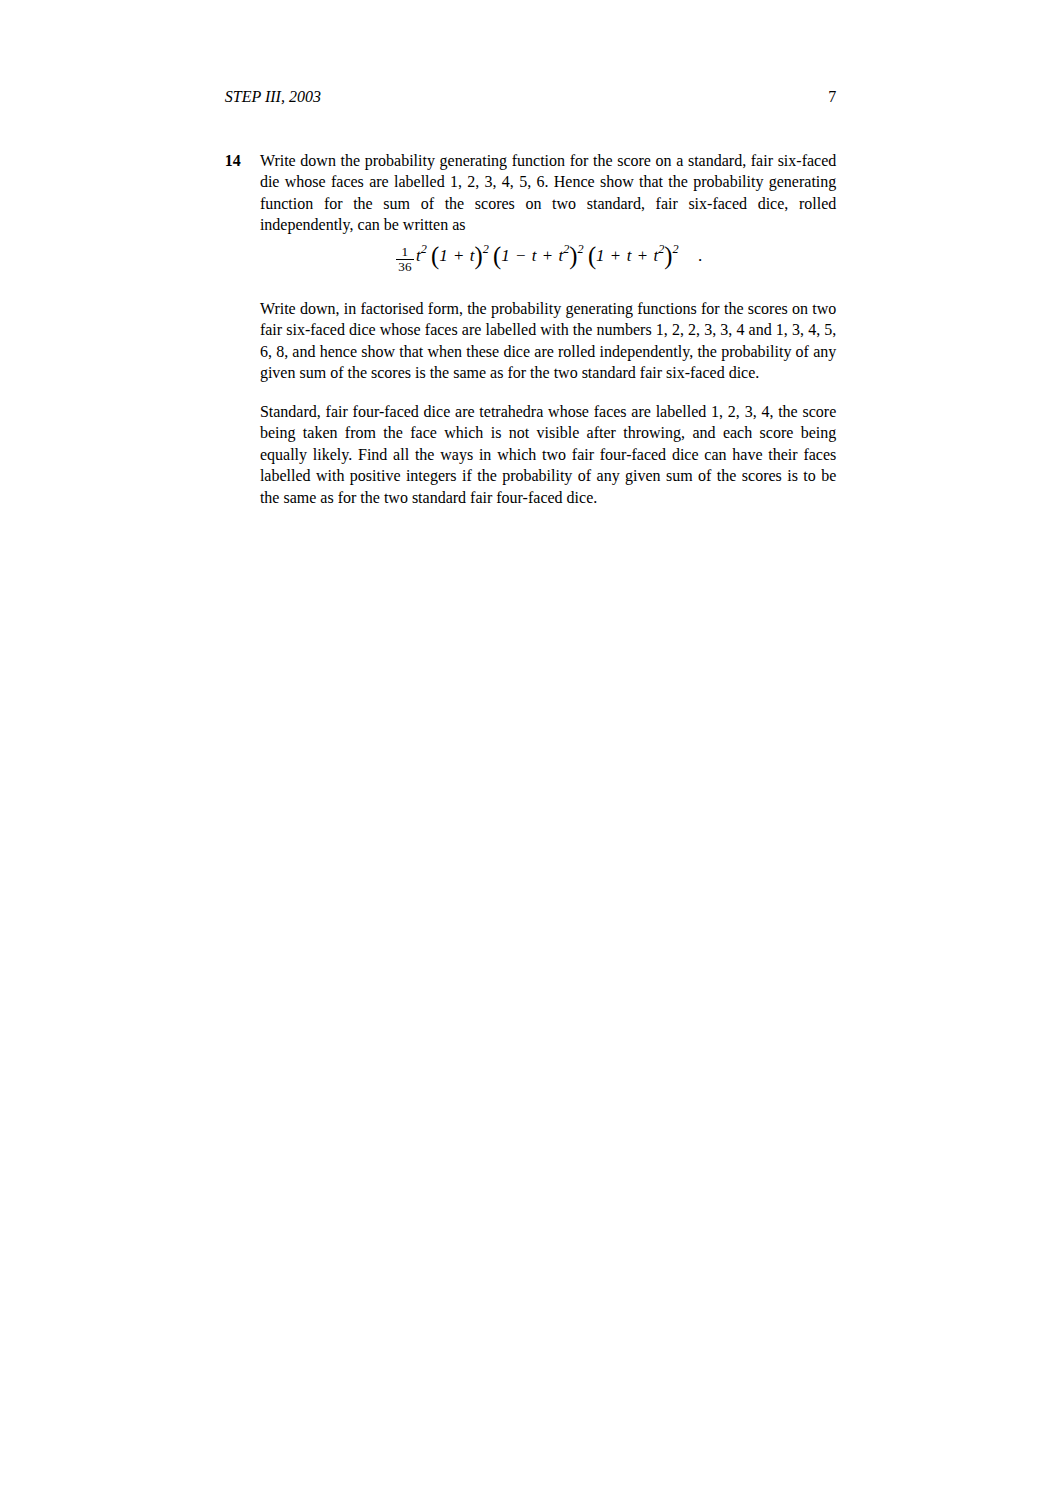STEP III, 2003 7
14
Write down the probability generating function for the score on a standard, fair six-faced die whose faces are labelled 1, 2, 3, 4, 5, 6. Hence show that the probability generating function for the sum of the scores on two standard, fair six-faced dice, rolled independently, can be written as
136 t2 (1 + t)2 (1 − t + t2)2 (1 + t + t2)2 .
Write down, in factorised form, the probability generating functions for the scores on two fair six-faced dice whose faces are labelled with the numbers 1, 2, 2, 3, 3, 4 and 1, 3, 4, 5, 6, 8, and hence show that when these dice are rolled independently, the probability of any given sum of the scores is the same as for the two standard fair six-faced dice.
Standard, fair four-faced dice are tetrahedra whose faces are labelled 1, 2, 3, 4, the score being taken from the face which is not visible after throwing, and each score being equally likely. Find all the ways in which two fair four-faced dice can have their faces labelled with positive integers if the probability of any given sum of the scores is to be the same as for the two standard fair four-faced dice.